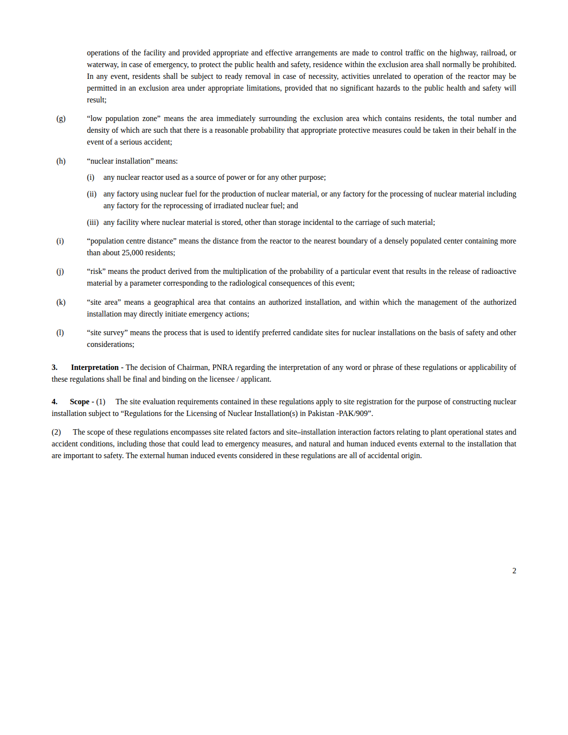operations of the facility and provided appropriate and effective arrangements are made to control traffic on the highway, railroad, or waterway, in case of emergency, to protect the public health and safety, residence within the exclusion area shall normally be prohibited. In any event, residents shall be subject to ready removal in case of necessity, activities unrelated to operation of the reactor may be permitted in an exclusion area under appropriate limitations, provided that no significant hazards to the public health and safety will result;
(g)
“low population zone” means the area immediately surrounding the exclusion area which contains residents, the total number and density of which are such that there is a reasonable probability that appropriate protective measures could be taken in their behalf in the event of a serious accident;
(h)
“nuclear installation” means:
(i)
any nuclear reactor used as a source of power or for any other purpose;
(ii)
any factory using nuclear fuel for the production of nuclear material, or any factory for the processing of nuclear material including any factory for the reprocessing of irradiated nuclear fuel; and
(iii)
any facility where nuclear material is stored, other than storage incidental to the carriage of such material;
(i)
“population centre distance” means the distance from the reactor to the nearest boundary of a densely populated center containing more than about 25,000 residents;
(j)
“risk” means the product derived from the multiplication of the probability of a particular event that results in the release of radioactive material by a parameter corresponding to the radiological consequences of this event;
(k)
“site area” means a geographical area that contains an authorized installation, and within which the management of the authorized installation may directly initiate emergency actions;
(l)
“site survey” means the process that is used to identify preferred candidate sites for nuclear installations on the basis of safety and other considerations;
3. Interpretation - The decision of Chairman, PNRA regarding the interpretation of any word or phrase of these regulations or applicability of these regulations shall be final and binding on the licensee / applicant.
4. Scope - (1) The site evaluation requirements contained in these regulations apply to site registration for the purpose of constructing nuclear installation subject to “Regulations for the Licensing of Nuclear Installation(s) in Pakistan -PAK/909”.
(2) The scope of these regulations encompasses site related factors and site–installation interaction factors relating to plant operational states and accident conditions, including those that could lead to emergency measures, and natural and human induced events external to the installation that are important to safety. The external human induced events considered in these regulations are all of accidental origin.
2